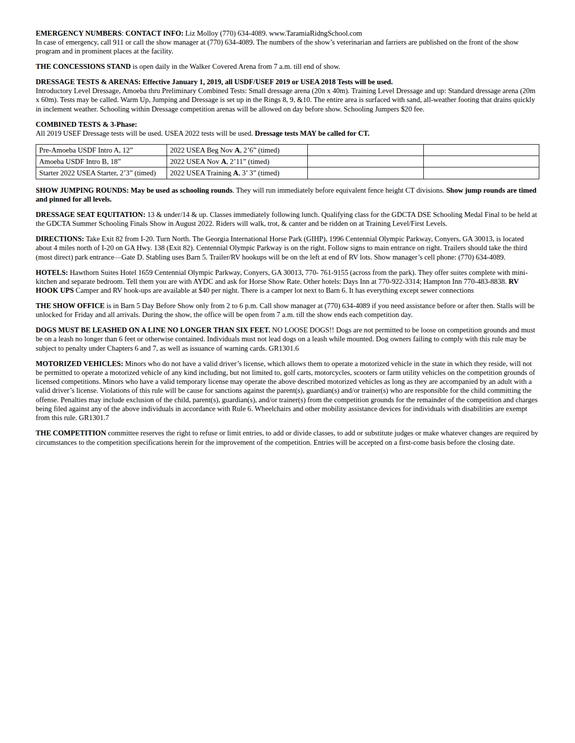EMERGENCY NUMBERS: CONTACT INFO: Liz Molloy (770) 634-4089. www.TaramiaRidngSchool.com
In case of emergency, call 911 or call the show manager at (770) 634-4089. The numbers of the show’s veterinarian and farriers are published on the front of the show program and in prominent places at the facility.
THE CONCESSIONS STAND is open daily in the Walker Covered Arena from 7 a.m. till end of show.
DRESSAGE TESTS & ARENAS: Effective January 1, 2019, all USDF/USEF 2019 or USEA 2018 Tests will be used.
Introductory Level Dressage, Amoeba thru Preliminary Combined Tests: Small dressage arena (20n x 40m). Training Level Dressage and up: Standard dressage arena (20m x 60m). Tests may be called. Warm Up, Jumping and Dressage is set up in the Rings 8, 9, &10. The entire area is surfaced with sand, all-weather footing that drains quickly in inclement weather. Schooling within Dressage competition arenas will be allowed on day before show. Schooling Jumpers $20 fee.
COMBINED TESTS & 3-Phase:
All 2019 USEF Dressage tests will be used. USEA 2022 tests will be used. Dressage tests MAY be called for CT.
| Pre-Amoeba USDF Intro A, 12” | 2022 USEA Beg Nov A , 2’6” (timed) | | |
| Amoeba USDF Intro B, 18” | 2022 USEA Nov A , 2’11” (timed) | | |
| Starter 2022 USEA Starter, 2’3” (timed) | 2022 USEA Training A , 3’ 3” (timed) | | |
SHOW JUMPING ROUNDS: May be used as schooling rounds. They will run immediately before equivalent fence height CT divisions. Show jump rounds are timed and pinned for all levels.
DRESSAGE SEAT EQUITATION: 13 & under/14 & up. Classes immediately following lunch. Qualifying class for the GDCTA DSE Schooling Medal Final to be held at the GDCTA Summer Schooling Finals Show in August 2022. Riders will walk, trot, & canter and be ridden on at Training Level/First Levels.
DIRECTIONS: Take Exit 82 from I-20. Turn North. The Georgia International Horse Park (GIHP), 1996 Centennial Olympic Parkway, Conyers, GA 30013, is located about 4 miles north of I-20 on GA Hwy. 138 (Exit 82). Centennial Olympic Parkway is on the right. Follow signs to main entrance on right. Trailers should take the third (most direct) park entrance—Gate D. Stabling uses Barn 5. Trailer/RV hookups will be on the left at end of RV lots. Show manager’s cell phone: (770) 634-4089.
HOTELS: Hawthorn Suites Hotel 1659 Centennial Olympic Parkway, Conyers, GA 30013, 770- 761-9155 (across from the park). They offer suites complete with mini-kitchen and separate bedroom. Tell them you are with AYDC and ask for Horse Show Rate. Other hotels: Days Inn at 770-922-3314; Hampton Inn 770-483-8838. RV HOOK UPS Camper and RV hook-ups are available at $40 per night. There is a camper lot next to Barn 6. It has everything except sewer connections
THE SHOW OFFICE is in Barn 5 Day Before Show only from 2 to 6 p.m. Call show manager at (770) 634-4089 if you need assistance before or after then. Stalls will be unlocked for Friday and all arrivals. During the show, the office will be open from 7 a.m. till the show ends each competition day.
DOGS MUST BE LEASHED ON A LINE NO LONGER THAN SIX FEET. NO LOOSE DOGS!! Dogs are not permitted to be loose on competition grounds and must be on a leash no longer than 6 feet or otherwise contained. Individuals must not lead dogs on a leash while mounted. Dog owners failing to comply with this rule may be subject to penalty under Chapters 6 and 7, as well as issuance of warning cards. GR1301.6
MOTORIZED VEHICLES: Minors who do not have a valid driver’s license, which allows them to operate a motorized vehicle in the state in which they reside, will not be permitted to operate a motorized vehicle of any kind including, but not limited to, golf carts, motorcycles, scooters or farm utility vehicles on the competition grounds of licensed competitions. Minors who have a valid temporary license may operate the above described motorized vehicles as long as they are accompanied by an adult with a valid driver’s license. Violations of this rule will be cause for sanctions against the parent(s), guardian(s) and/or trainer(s) who are responsible for the child committing the offense. Penalties may include exclusion of the child, parent(s), guardian(s), and/or trainer(s) from the competition grounds for the remainder of the competition and charges being filed against any of the above individuals in accordance with Rule 6. Wheelchairs and other mobility assistance devices for individuals with disabilities are exempt from this rule. GR1301.7
THE COMPETITION committee reserves the right to refuse or limit entries, to add or divide classes, to add or substitute judges or make whatever changes are required by circumstances to the competition specifications herein for the improvement of the competition. Entries will be accepted on a first-come basis before the closing date.